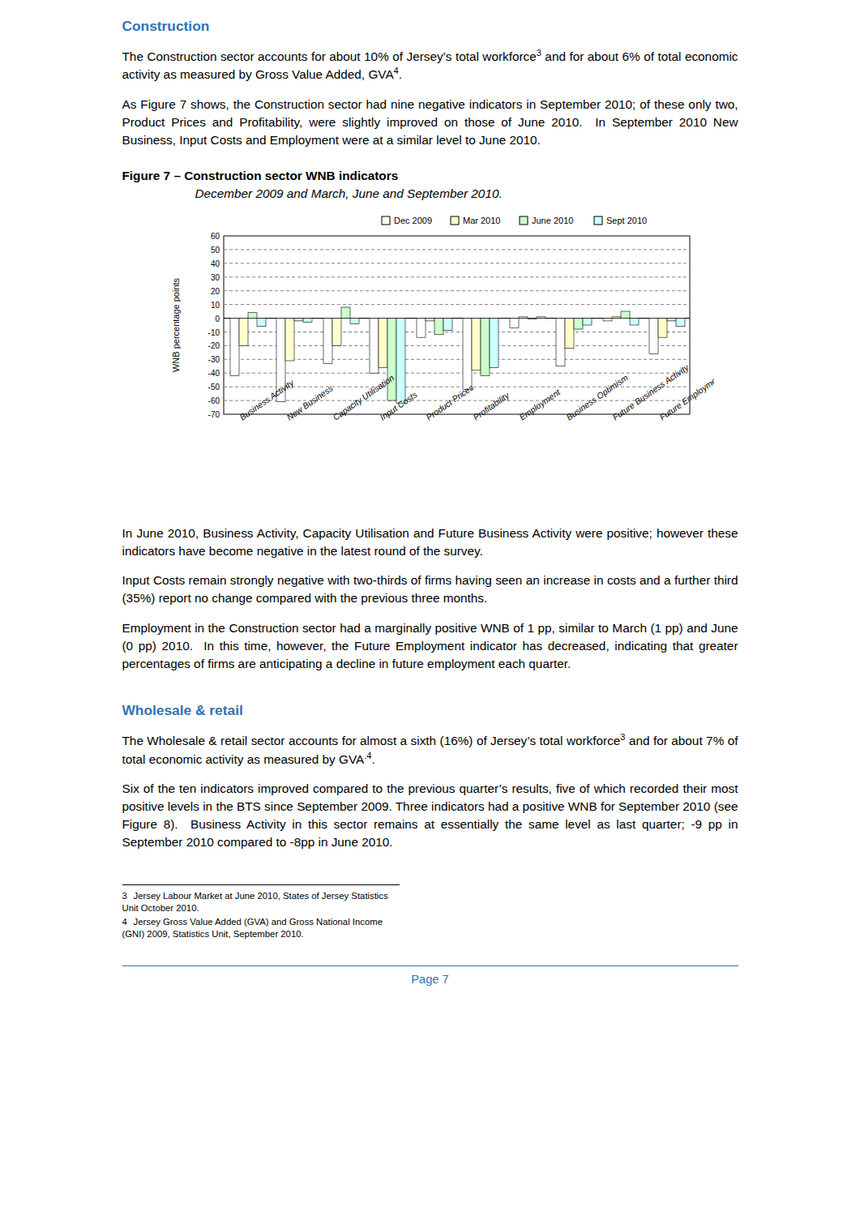Construction
The Construction sector accounts for about 10% of Jersey’s total workforce3 and for about 6% of total economic activity as measured by Gross Value Added, GVA4.
As Figure 7 shows, the Construction sector had nine negative indicators in September 2010; of these only two, Product Prices and Profitability, were slightly improved on those of June 2010. In September 2010 New Business, Input Costs and Employment were at a similar level to June 2010.
Figure 7 – Construction sector WNB indicators
December 2009 and March, June and September 2010.
Dec 2009 Mar 2010 June 2010 Sept 2010 60 50 40 30 20 10 0 -10 -20 -30 -40 -50 -60 -70 WNB percentage points Business Activity New Business Capacity Utilisation Input Costs Product Prices Profitability Employment Business Optimism Future Business Activity Future Employment
In June 2010, Business Activity, Capacity Utilisation and Future Business Activity were positive; however these indicators have become negative in the latest round of the survey.
Input Costs remain strongly negative with two-thirds of firms having seen an increase in costs and a further third (35%) report no change compared with the previous three months.
Employment in the Construction sector had a marginally positive WNB of 1 pp, similar to March (1 pp) and June (0 pp) 2010. In this time, however, the Future Employment indicator has decreased, indicating that greater percentages of firms are anticipating a decline in future employment each quarter.
Wholesale & retail
The Wholesale & retail sector accounts for almost a sixth (16%) of Jersey’s total workforce3 and for about 7% of total economic activity as measured by GVA.4.
Six of the ten indicators improved compared to the previous quarter’s results, five of which recorded their most positive levels in the BTS since September 2009. Three indicators had a positive WNB for September 2010 (see Figure 8). Business Activity in this sector remains at essentially the same level as last quarter; -9 pp in September 2010 compared to -8pp in June 2010.
3 Jersey Labour Market at June 2010, States of Jersey Statistics Unit October 2010.
4 Jersey Gross Value Added (GVA) and Gross National Income (GNI) 2009, Statistics Unit, September 2010.
Page 7